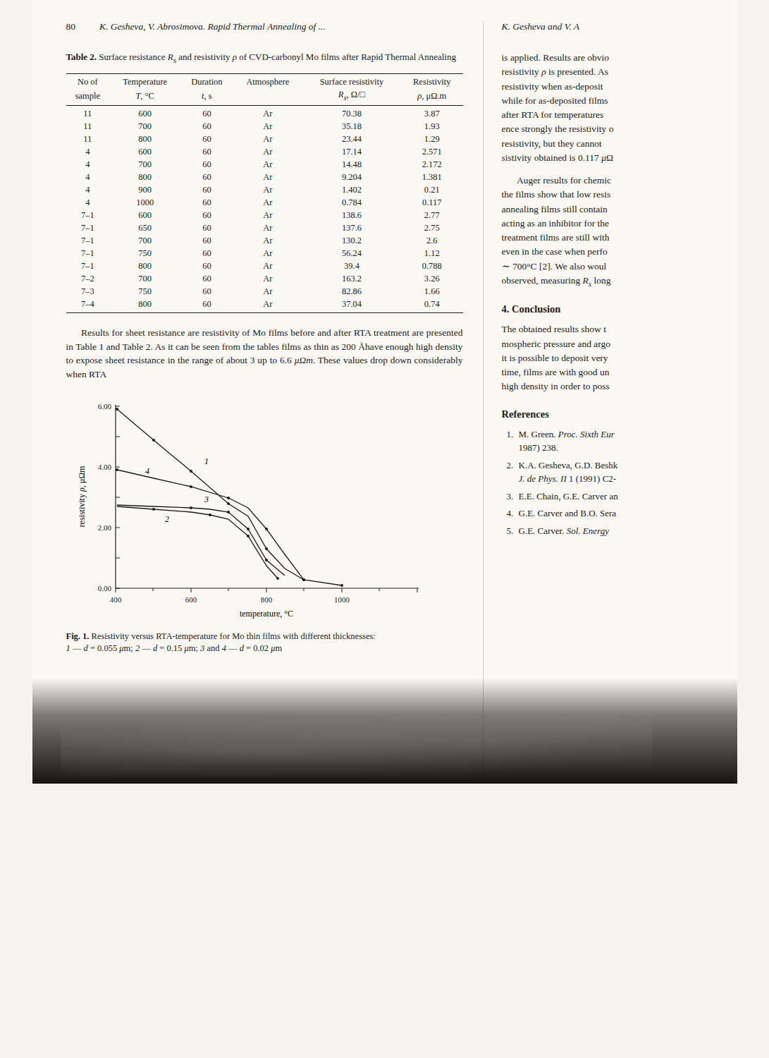80 K. Gesheva, V. Abrosimova. Rapid Thermal Annealing of ...
Table 2. Surface resistance Rs and resistivity ρ of CVD-carbonyl Mo films after Rapid Thermal Annealing
| No of | Temperature | Duration | Atmosphere | Surface resistivity | Resistivity |
| --- | --- | --- | --- | --- | --- |
| sample | T , °C | t , s | | R s , Ω/□ | ρ , μΩ.m |
| 11 | 600 | 60 | Ar | 70.38 | 3.87 |
| 11 | 700 | 60 | Ar | 35.18 | 1.93 |
| 11 | 800 | 60 | Ar | 23.44 | 1.29 |
| 4 | 600 | 60 | Ar | 17.14 | 2.571 |
| 4 | 700 | 60 | Ar | 14.48 | 2.172 |
| 4 | 800 | 60 | Ar | 9.204 | 1.381 |
| 4 | 900 | 60 | Ar | 1.402 | 0.21 |
| 4 | 1000 | 60 | Ar | 0.784 | 0.117 |
| 7–1 | 600 | 60 | Ar | 138.6 | 2.77 |
| 7–1 | 650 | 60 | Ar | 137.6 | 2.75 |
| 7–1 | 700 | 60 | Ar | 130.2 | 2.6 |
| 7–1 | 750 | 60 | Ar | 56.24 | 1.12 |
| 7–1 | 800 | 60 | Ar | 39.4 | 0.788 |
| 7–2 | 700 | 60 | Ar | 163.2 | 3.26 |
| 7–3 | 750 | 60 | Ar | 82.86 | 1.66 |
| 7–4 | 800 | 60 | Ar | 37.04 | 0.74 |
Results for sheet resistance are resistivity of Mo films before and after RTA treatment are presented in Table 1 and Table 2. As it can be seen from the tables films as thin as 200 Åhave enough high density to expose sheet resistance in the range of about 3 up to 6.6 μΩm. These values drop down considerably when RTA
0.00 2.00 4.00 6.00 400 600 800 1000 temperature, °C resistivity ρ, μΩm 1 4 3 2
Fig. 1. Resistivity versus RTA-temperature for Mo thin films with different thicknesses:
1 — d = 0.055 μm; 2 — d = 0.15 μm; 3 and 4 — d = 0.02 μm
K. Gesheva and V. A
is applied. Results are obvio
resistivity ρ is presented. As
resistivity when as-deposit
while for as-deposited films
after RTA for temperatures
ence strongly the resistivity o
resistivity, but they cannot
sistivity obtained is 0.117 μ Ω
Auger results for chemic
the films show that low resis
annealing films still contain
acting as an inhibitor for the
treatment films are still with
even in the case when perfo
∼ 700°C [2]. We also woul
observed, measuring Rs long
4. Conclusion
The obtained results show t
mospheric pressure and argo
it is possible to deposit very
time, films are with good un
high density in order to poss
References
M. Green. Proc. Sixth Eur
1987) 238.
K.A. Gesheva, G.D. Beshk
J. de Phys. II 1 (1991) C2-
E.E. Chain, G.E. Carver an
G.E. Carver and B.O. Sera
G.E. Carver. Sol. Energy